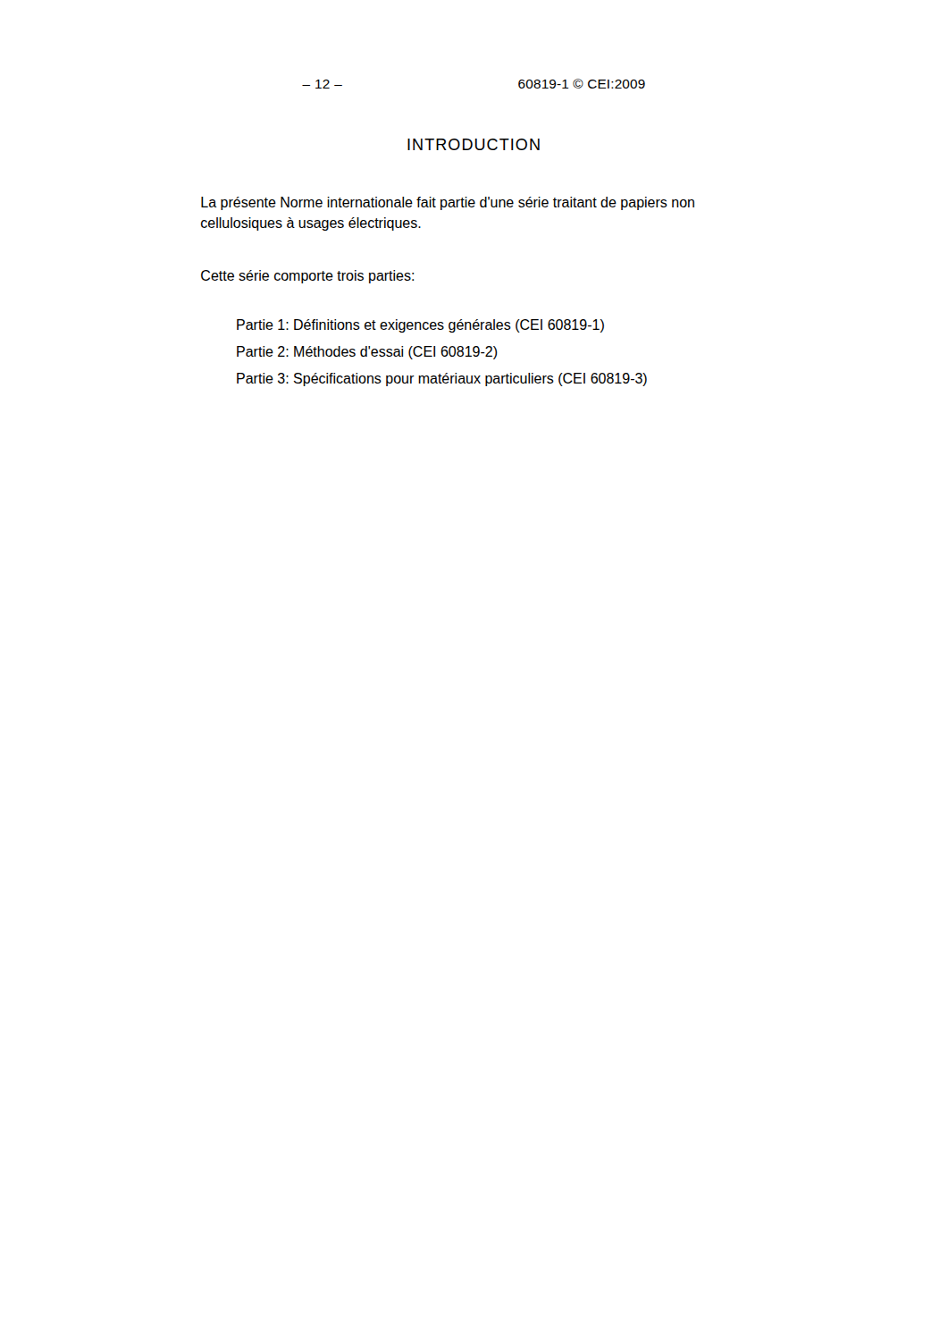– 12 – 60819-1 © CEI:2009
INTRODUCTION
La présente Norme internationale fait partie d'une série traitant de papiers non cellulosiques à usages électriques.
Cette série comporte trois parties:
Partie 1: Définitions et exigences générales (CEI 60819-1)
Partie 2: Méthodes d'essai (CEI 60819-2)
Partie 3: Spécifications pour matériaux particuliers (CEI 60819-3)